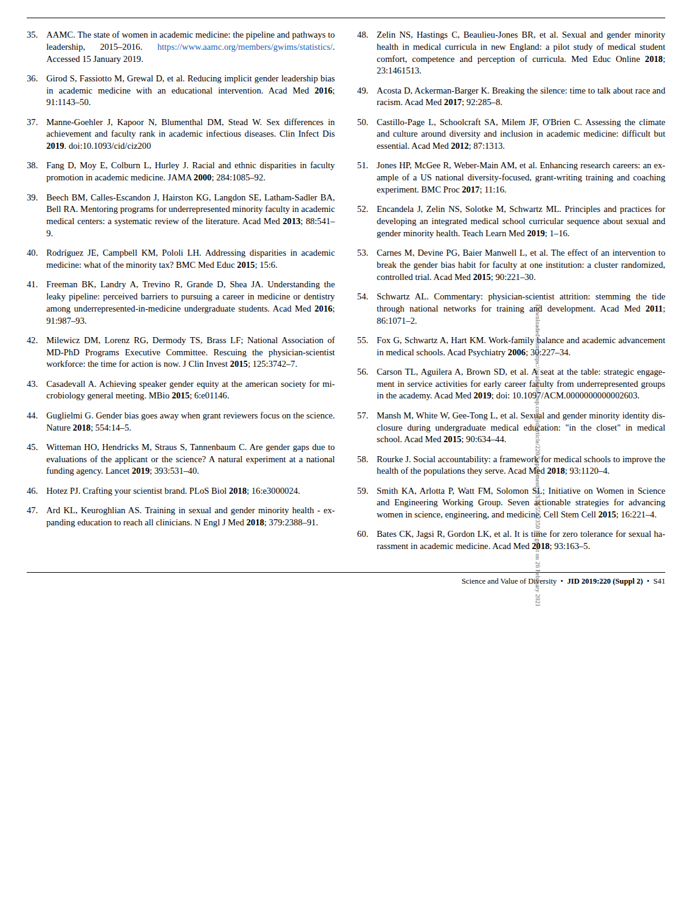Downloaded from https://academic.oup.com/jid/article/220/Supplement_2/S33/5552350 by guest on 26 February 2021
35. AAMC. The state of women in academic medicine: the pipeline and pathways to leadership, 2015–2016. https://www.aamc.org/members/gwims/statistics/. Accessed 15 January 2019.
36. Girod S, Fassiotto M, Grewal D, et al. Reducing implicit gender leadership bias in academic medicine with an educational intervention. Acad Med 2016; 91:1143–50.
37. Manne-Goehler J, Kapoor N, Blumenthal DM, Stead W. Sex differences in achievement and faculty rank in academic infectious diseases. Clin Infect Dis 2019. doi:10.1093/cid/ciz200
38. Fang D, Moy E, Colburn L, Hurley J. Racial and ethnic disparities in faculty promotion in academic medicine. JAMA 2000; 284:1085–92.
39. Beech BM, Calles-Escandon J, Hairston KG, Langdon SE, Latham-Sadler BA, Bell RA. Mentoring programs for underrepresented minority faculty in academic medical centers: a systematic review of the literature. Acad Med 2013; 88:541–9.
40. Rodríguez JE, Campbell KM, Pololi LH. Addressing disparities in academic medicine: what of the minority tax? BMC Med Educ 2015; 15:6.
41. Freeman BK, Landry A, Trevino R, Grande D, Shea JA. Understanding the leaky pipeline: perceived barriers to pursuing a career in medicine or dentistry among underrepresented-in-medicine undergraduate students. Acad Med 2016; 91:987–93.
42. Milewicz DM, Lorenz RG, Dermody TS, Brass LF; National Association of MD-PhD Programs Executive Committee. Rescuing the physician-scientist workforce: the time for action is now. J Clin Invest 2015; 125:3742–7.
43. Casadevall A. Achieving speaker gender equity at the american society for microbiology general meeting. MBio 2015; 6:e01146.
44. Guglielmi G. Gender bias goes away when grant reviewers focus on the science. Nature 2018; 554:14–5.
45. Witteman HO, Hendricks M, Straus S, Tannenbaum C. Are gender gaps due to evaluations of the applicant or the science? A natural experiment at a national funding agency. Lancet 2019; 393:531–40.
46. Hotez PJ. Crafting your scientist brand. PLoS Biol 2018; 16:e3000024.
47. Ard KL, Keuroghlian AS. Training in sexual and gender minority health - expanding education to reach all clinicians. N Engl J Med 2018; 379:2388–91.
48. Zelin NS, Hastings C, Beaulieu-Jones BR, et al. Sexual and gender minority health in medical curricula in new England: a pilot study of medical student comfort, competence and perception of curricula. Med Educ Online 2018; 23:1461513.
49. Acosta D, Ackerman-Barger K. Breaking the silence: time to talk about race and racism. Acad Med 2017; 92:285–8.
50. Castillo-Page L, Schoolcraft SA, Milem JF, O'Brien C. Assessing the climate and culture around diversity and inclusion in academic medicine: difficult but essential. Acad Med 2012; 87:1313.
51. Jones HP, McGee R, Weber-Main AM, et al. Enhancing research careers: an example of a US national diversity-focused, grant-writing training and coaching experiment. BMC Proc 2017; 11:16.
52. Encandela J, Zelin NS, Solotke M, Schwartz ML. Principles and practices for developing an integrated medical school curricular sequence about sexual and gender minority health. Teach Learn Med 2019; 1–16.
53. Carnes M, Devine PG, Baier Manwell L, et al. The effect of an intervention to break the gender bias habit for faculty at one institution: a cluster randomized, controlled trial. Acad Med 2015; 90:221–30.
54. Schwartz AL. Commentary: physician-scientist attrition: stemming the tide through national networks for training and development. Acad Med 2011; 86:1071–2.
55. Fox G, Schwartz A, Hart KM. Work-family balance and academic advancement in medical schools. Acad Psychiatry 2006; 30:227–34.
56. Carson TL, Aguilera A, Brown SD, et al. A seat at the table: strategic engagement in service activities for early career faculty from underrepresented groups in the academy. Acad Med 2019; doi: 10.1097/ACM.0000000000002603.
57. Mansh M, White W, Gee-Tong L, et al. Sexual and gender minority identity disclosure during undergraduate medical education: "in the closet" in medical school. Acad Med 2015; 90:634–44.
58. Rourke J. Social accountability: a framework for medical schools to improve the health of the populations they serve. Acad Med 2018; 93:1120–4.
59. Smith KA, Arlotta P, Watt FM, Solomon SL; Initiative on Women in Science and Engineering Working Group. Seven actionable strategies for advancing women in science, engineering, and medicine. Cell Stem Cell 2015; 16:221–4.
60. Bates CK, Jagsi R, Gordon LK, et al. It is time for zero tolerance for sexual harassment in academic medicine. Acad Med 2018; 93:163–5.
Science and Value of Diversity • JID 2019:220 (Suppl 2) • S41